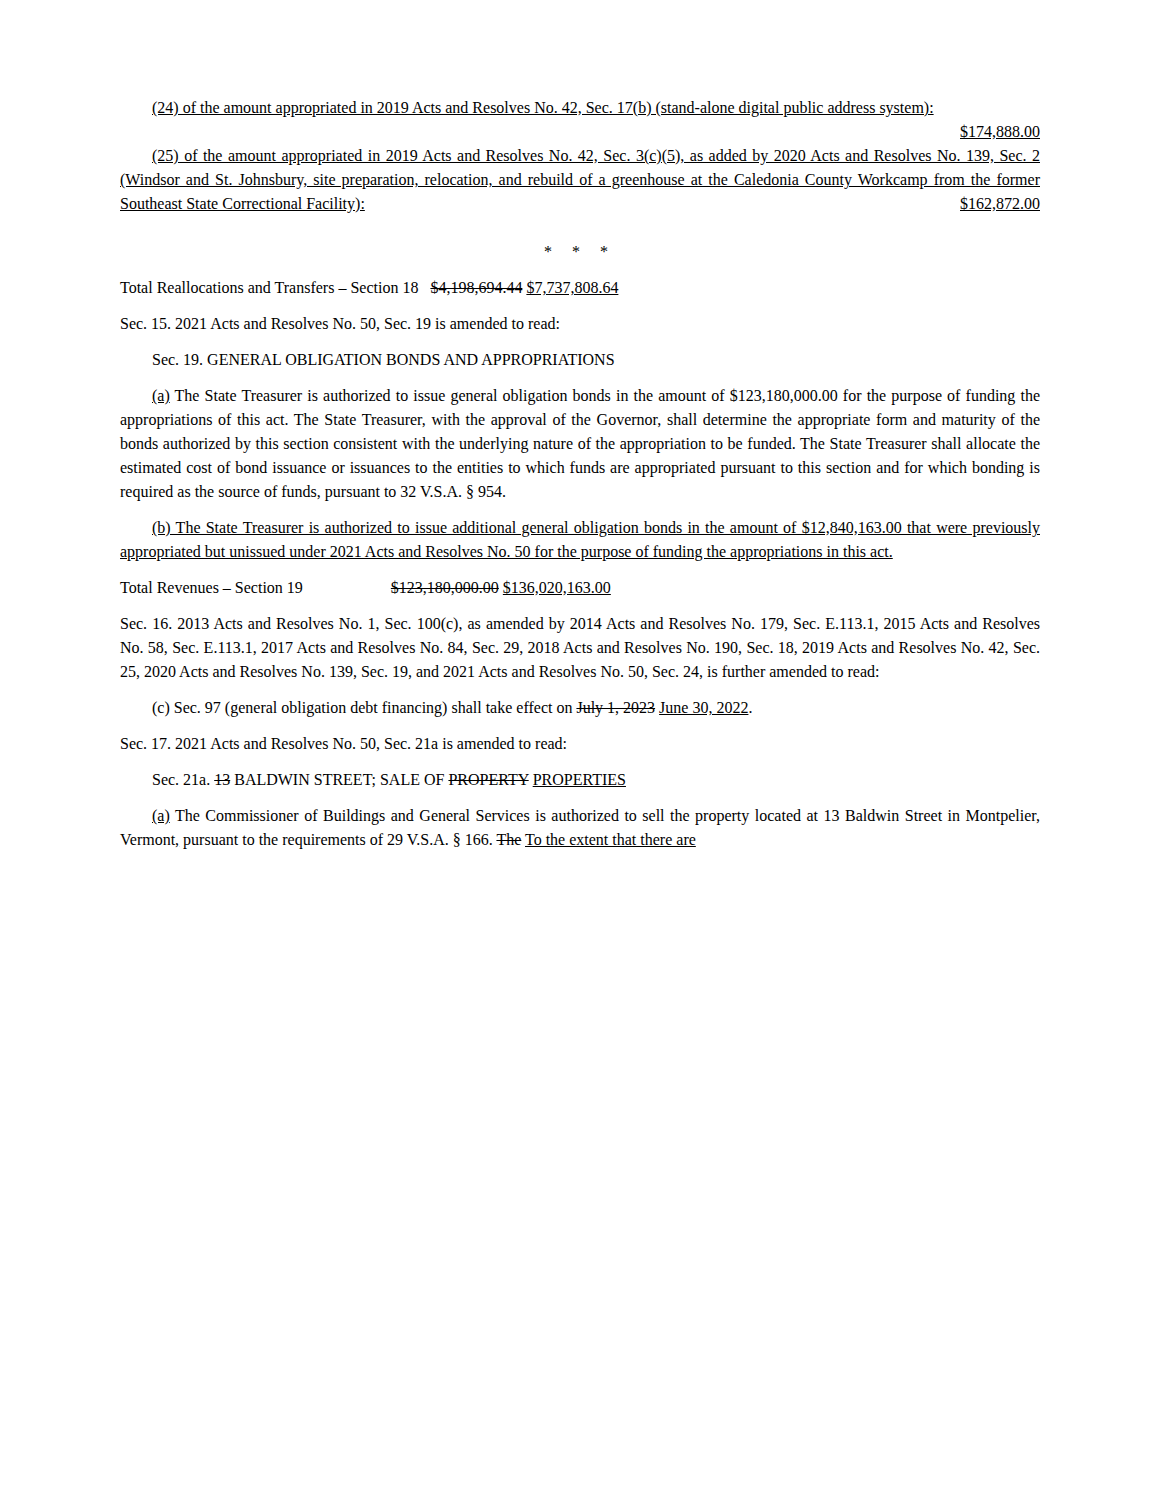(24) of the amount appropriated in 2019 Acts and Resolves No. 42, Sec. 17(b) (stand-alone digital public address system): $174,888.00
(25) of the amount appropriated in 2019 Acts and Resolves No. 42, Sec. 3(c)(5), as added by 2020 Acts and Resolves No. 139, Sec. 2 (Windsor and St. Johnsbury, site preparation, relocation, and rebuild of a greenhouse at the Caledonia County Workcamp from the former Southeast State Correctional Facility): $162,872.00
* * *
Total Reallocations and Transfers – Section 18 $4,198,694.44 $7,737,808.64
Sec. 15. 2021 Acts and Resolves No. 50, Sec. 19 is amended to read:
Sec. 19. GENERAL OBLIGATION BONDS AND APPROPRIATIONS
(a) The State Treasurer is authorized to issue general obligation bonds in the amount of $123,180,000.00 for the purpose of funding the appropriations of this act. The State Treasurer, with the approval of the Governor, shall determine the appropriate form and maturity of the bonds authorized by this section consistent with the underlying nature of the appropriation to be funded. The State Treasurer shall allocate the estimated cost of bond issuance or issuances to the entities to which funds are appropriated pursuant to this section and for which bonding is required as the source of funds, pursuant to 32 V.S.A. § 954.
(b) The State Treasurer is authorized to issue additional general obligation bonds in the amount of $12,840,163.00 that were previously appropriated but unissued under 2021 Acts and Resolves No. 50 for the purpose of funding the appropriations in this act.
Total Revenues – Section 19 $123,180,000.00 $136,020,163.00
Sec. 16. 2013 Acts and Resolves No. 1, Sec. 100(c), as amended by 2014 Acts and Resolves No. 179, Sec. E.113.1, 2015 Acts and Resolves No. 58, Sec. E.113.1, 2017 Acts and Resolves No. 84, Sec. 29, 2018 Acts and Resolves No. 190, Sec. 18, 2019 Acts and Resolves No. 42, Sec. 25, 2020 Acts and Resolves No. 139, Sec. 19, and 2021 Acts and Resolves No. 50, Sec. 24, is further amended to read:
(c) Sec. 97 (general obligation debt financing) shall take effect on July 1, 2023 June 30, 2022.
Sec. 17. 2021 Acts and Resolves No. 50, Sec. 21a is amended to read:
Sec. 21a. 13 BALDWIN STREET; SALE OF PROPERTY PROPERTIES
(a) The Commissioner of Buildings and General Services is authorized to sell the property located at 13 Baldwin Street in Montpelier, Vermont, pursuant to the requirements of 29 V.S.A. § 166. The To the extent that there are